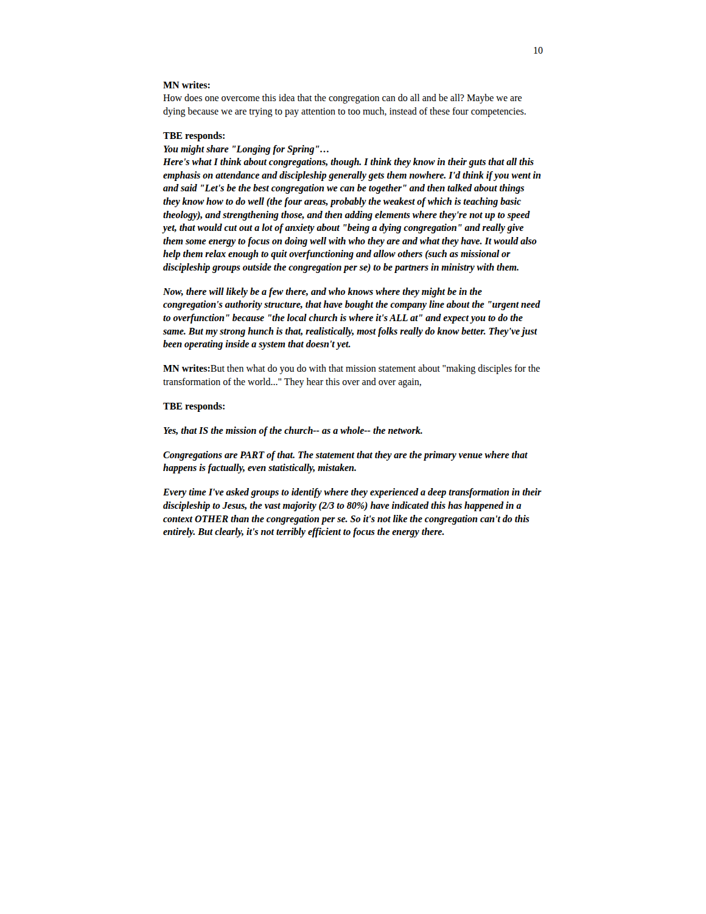10
MN writes:
How does one overcome this idea that the congregation can do all and be all? Maybe we are dying because we are trying to pay attention to too much, instead of these four competencies.
TBE responds:
You might share "Longing for Spring"…
Here's what I think about congregations, though. I think they know in their guts that all this emphasis on attendance and discipleship generally gets them nowhere. I'd think if you went in and said "Let's be the best congregation we can be together" and then talked about things they know how to do well (the four areas, probably the weakest of which is teaching basic theology), and strengthening those, and then adding elements where they're not up to speed yet, that would cut out a lot of anxiety about "being a dying congregation" and really give them some energy to focus on doing well with who they are and what they have. It would also help them relax enough to quit overfunctioning and allow others (such as missional or discipleship groups outside the congregation per se) to be partners in ministry with them.
Now, there will likely be a few there, and who knows where they might be in the congregation's authority structure, that have bought the company line about the "urgent need to overfunction" because "the local church is where it's ALL at" and expect you to do the same. But my strong hunch is that, realistically, most folks really do know better. They've just been operating inside a system that doesn't yet.
MN writes: But then what do you do with that mission statement about "making disciples for the transformation of the world..." They hear this over and over again,
TBE responds:
Yes, that IS the mission of the church-- as a whole-- the network.
Congregations are PART of that. The statement that they are the primary venue where that happens is factually, even statistically, mistaken.
Every time I've asked groups to identify where they experienced a deep transformation in their discipleship to Jesus, the vast majority (2/3 to 80%) have indicated this has happened in a context OTHER than the congregation per se. So it's not like the congregation can't do this entirely. But clearly, it's not terribly efficient to focus the energy there.